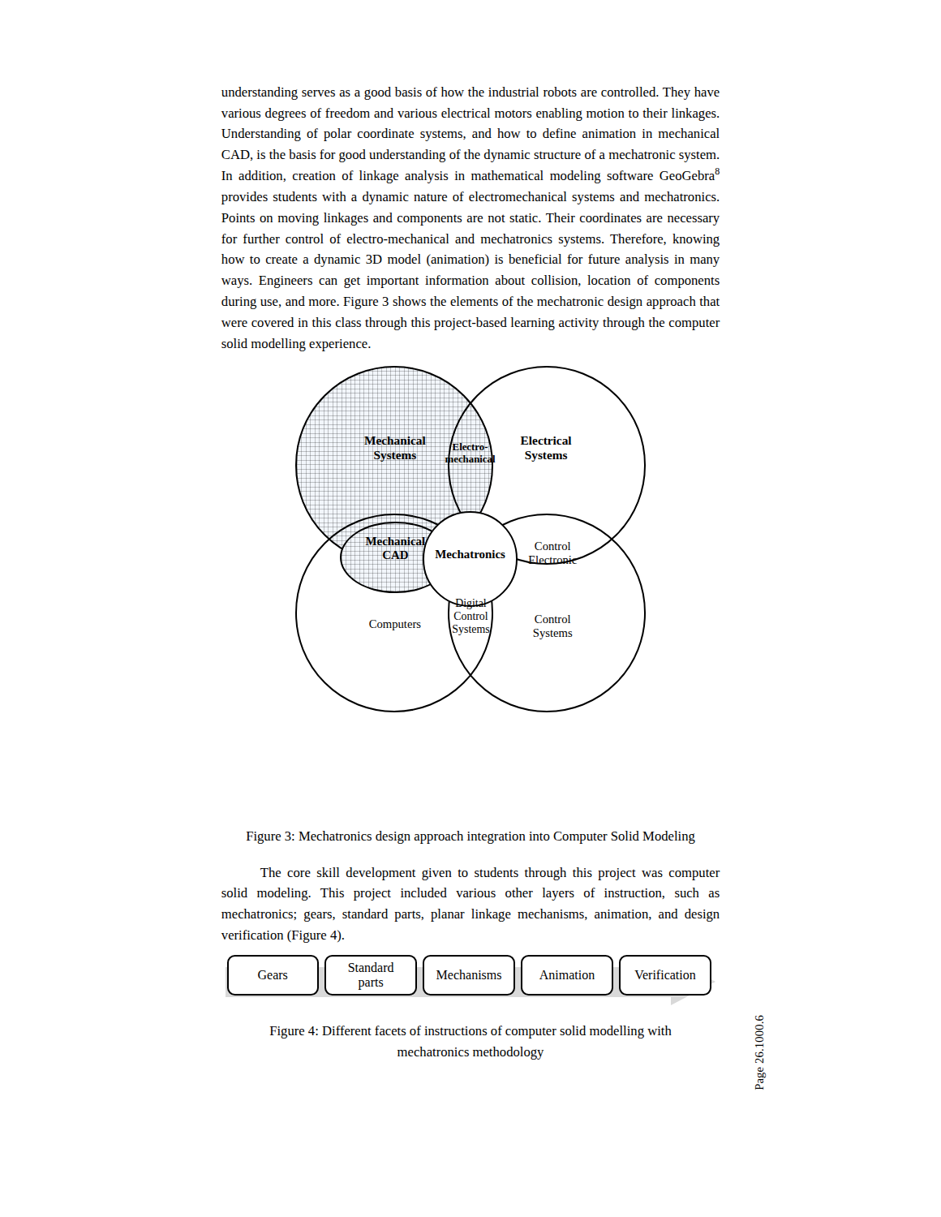understanding serves as a good basis of how the industrial robots are controlled. They have various degrees of freedom and various electrical motors enabling motion to their linkages. Understanding of polar coordinate systems, and how to define animation in mechanical CAD, is the basis for good understanding of the dynamic structure of a mechatronic system. In addition, creation of linkage analysis in mathematical modeling software GeoGebra8 provides students with a dynamic nature of electromechanical systems and mechatronics. Points on moving linkages and components are not static. Their coordinates are necessary for further control of electro-mechanical and mechatronics systems. Therefore, knowing how to create a dynamic 3D model (animation) is beneficial for future analysis in many ways. Engineers can get important information about collision, location of components during use, and more. Figure 3 shows the elements of the mechatronic design approach that were covered in this class through this project-based learning activity through the computer solid modelling experience.
Mechanical
Systems
Electrical
Systems
Electro-
mechanical
Mechanical
CAD
Mechatronics
Control
Electronic
Computers
Digital
Control
Systems
Control
Systems
Figure 3: Mechatronics design approach integration into Computer Solid Modeling
The core skill development given to students through this project was computer solid modeling. This project included various other layers of instruction, such as mechatronics; gears, standard parts, planar linkage mechanisms, animation, and design verification (Figure 4).
Gears
Standard
parts
Mechanisms
Animation
Verification
Figure 4: Different facets of instructions of computer solid modelling with mechatronics methodology
Page 26.1000.6